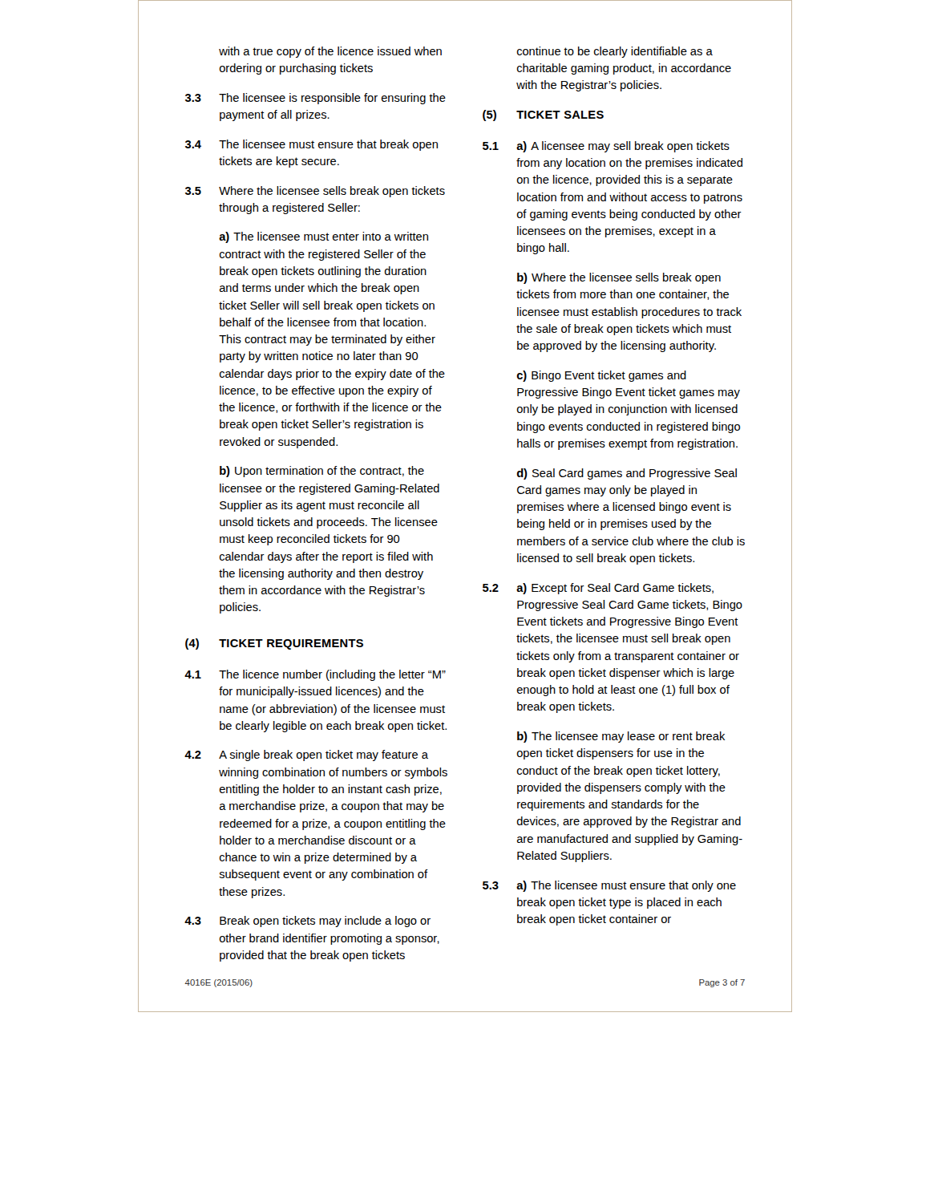with a true copy of the licence issued when ordering or purchasing tickets
3.3
The licensee is responsible for ensuring the payment of all prizes.
3.4
The licensee must ensure that break open tickets are kept secure.
3.5
Where the licensee sells break open tickets through a registered Seller:
a) The licensee must enter into a written contract with the registered Seller of the break open tickets outlining the duration and terms under which the break open ticket Seller will sell break open tickets on behalf of the licensee from that location. This contract may be terminated by either party by written notice no later than 90 calendar days prior to the expiry date of the licence, to be effective upon the expiry of the licence, or forthwith if the licence or the break open ticket Seller’s registration is revoked or suspended.
b) Upon termination of the contract, the licensee or the registered Gaming-Related Supplier as its agent must reconcile all unsold tickets and proceeds. The licensee must keep reconciled tickets for 90 calendar days after the report is filed with the licensing authority and then destroy them in accordance with the Registrar’s policies.
(4)
TICKET REQUIREMENTS
4.1
The licence number (including the letter “M” for municipally-issued licences) and the name (or abbreviation) of the licensee must be clearly legible on each break open ticket.
4.2
A single break open ticket may feature a winning combination of numbers or symbols entitling the holder to an instant cash prize, a merchandise prize, a coupon that may be redeemed for a prize, a coupon entitling the holder to a merchandise discount or a chance to win a prize determined by a subsequent event or any combination of these prizes.
4.3
Break open tickets may include a logo or other brand identifier promoting a sponsor, provided that the break open tickets
continue to be clearly identifiable as a charitable gaming product, in accordance with the Registrar’s policies.
(5)
TICKET SALES
5.1
a) A licensee may sell break open tickets from any location on the premises indicated on the licence, provided this is a separate location from and without access to patrons of gaming events being conducted by other licensees on the premises, except in a bingo hall.
b) Where the licensee sells break open tickets from more than one container, the licensee must establish procedures to track the sale of break open tickets which must be approved by the licensing authority.
c) Bingo Event ticket games and Progressive Bingo Event ticket games may only be played in conjunction with licensed bingo events conducted in registered bingo halls or premises exempt from registration.
d) Seal Card games and Progressive Seal Card games may only be played in premises where a licensed bingo event is being held or in premises used by the members of a service club where the club is licensed to sell break open tickets.
5.2
a) Except for Seal Card Game tickets, Progressive Seal Card Game tickets, Bingo Event tickets and Progressive Bingo Event tickets, the licensee must sell break open tickets only from a transparent container or break open ticket dispenser which is large enough to hold at least one (1) full box of break open tickets.
b) The licensee may lease or rent break open ticket dispensers for use in the conduct of the break open ticket lottery, provided the dispensers comply with the requirements and standards for the devices, are approved by the Registrar and are manufactured and supplied by Gaming-Related Suppliers.
5.3
a) The licensee must ensure that only one break open ticket type is placed in each break open ticket container or
4016E (2015/06)
Page 3 of 7